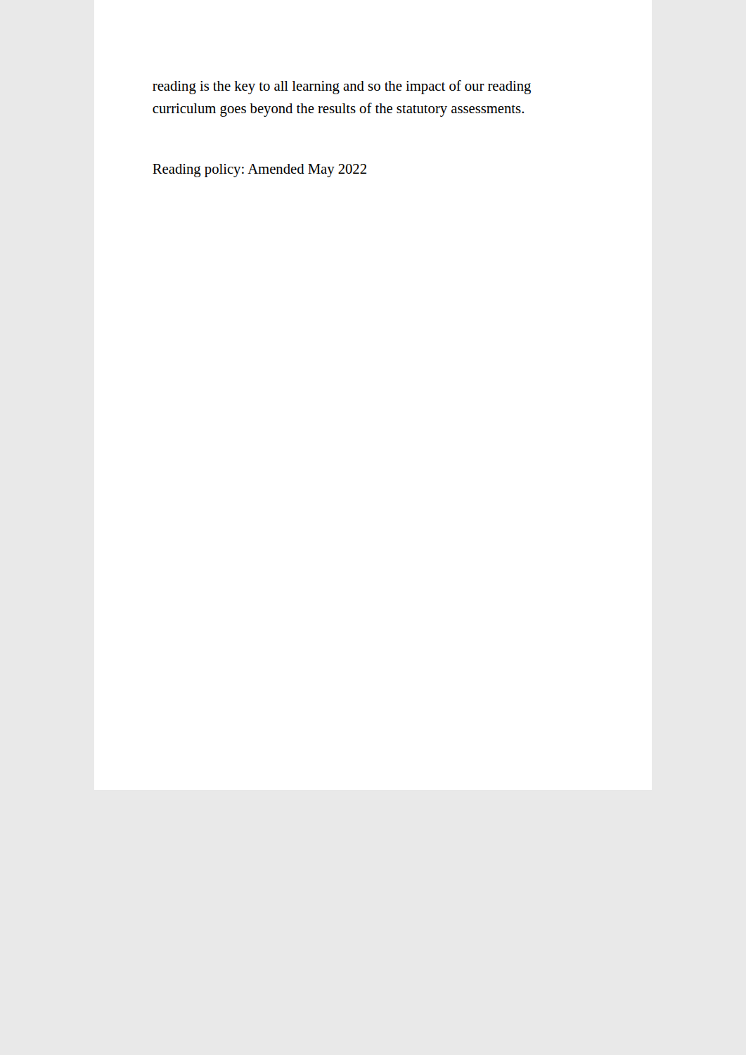reading is the key to all learning and so the impact of our reading curriculum goes beyond the results of the statutory assessments.
Reading policy: Amended May 2022